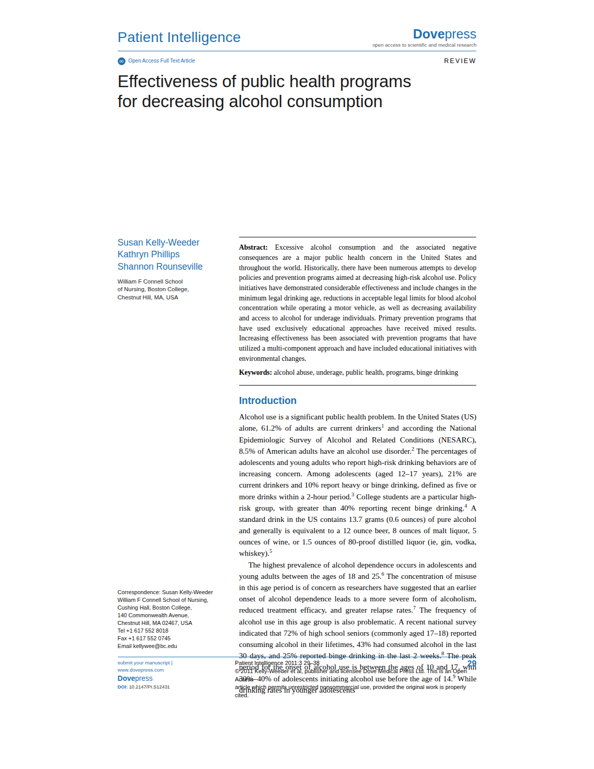Patient Intelligence
Dovepress
open access to scientific and medical research
∞Open Access Full Text Article
Review
Effectiveness of public health programs
for decreasing alcohol consumption
Susan Kelly-Weeder
Kathryn Phillips
Shannon Rounseville
William F Connell School
of Nursing, Boston College,
Chestnut Hill, MA, USA
Abstract: Excessive alcohol consumption and the associated negative consequences are a major public health concern in the United States and throughout the world. Historically, there have been numerous attempts to develop policies and prevention programs aimed at decreasing high-risk alcohol use. Policy initiatives have demonstrated considerable effectiveness and include changes in the minimum legal drinking age, reductions in acceptable legal limits for blood alcohol concentration while operating a motor vehicle, as well as decreasing availability and access to alcohol for underage individuals. Primary prevention programs that have used exclusively educational approaches have received mixed results. Increasing effectiveness has been associated with prevention programs that have utilized a multi-component approach and have included educational initiatives with environmental changes.
Keywords: alcohol abuse, underage, public health, programs, binge drinking
Introduction
Alcohol use is a significant public health problem. In the United States (US) alone, 61.2% of adults are current drinkers1 and according the National Epidemiologic Survey of Alcohol and Related Conditions (NESARC), 8.5% of American adults have an alcohol use disorder.2 The percentages of adolescents and young adults who report high-risk drinking behaviors are of increasing concern. Among adolescents (aged 12–17 years), 21% are current drinkers and 10% report heavy or binge drinking, defined as five or more drinks within a 2-hour period.3 College students are a particular high-risk group, with greater than 40% reporting recent binge drinking.4 A standard drink in the US contains 13.7 grams (0.6 ounces) of pure alcohol and generally is equivalent to a 12 ounce beer, 8 ounces of malt liquor, 5 ounces of wine, or 1.5 ounces of 80-proof distilled liquor (ie, gin, vodka, whiskey).5
The highest prevalence of alcohol dependence occurs in adolescents and young adults between the ages of 18 and 25.6 The concentration of misuse in this age period is of concern as researchers have suggested that an earlier onset of alcohol dependence leads to a more severe form of alcoholism, reduced treatment efficacy, and greater relapse rates.7 The frequency of alcohol use in this age group is also problematic. A recent national survey indicated that 72% of high school seniors (commonly aged 17–18) reported consuming alcohol in their lifetimes, 43% had consumed alcohol in the last 30 days, and 25% reported binge drinking in the last 2 weeks.8 The peak period for the onset of alcohol use is between the ages of 10 and 17, with 30%–40% of adolescents initiating alcohol use before the age of 14.9 While drinking rates in younger adolescents
Correspondence: Susan Kelly-Weeder
William F Connell School of Nursing,
Cushing Hall, Boston College,
140 Commonwealth Avenue,
Chestnut Hill, MA 02467, USA
Tel +1 617 552 8018
Fax +1 617 552 0745
Email kellywee@bc.edu
submit your manuscript | www.dovepress.com
Dovepress
DOI: 10.2147/PI.S12431
29
Patient Intelligence 2011:3 29–38
© 2011 Kelly-Weeder et al, publisher and licensee Dove Medical Press Ltd. This is an Open Access
article which permits unrestricted noncommercial use, provided the original work is properly cited.